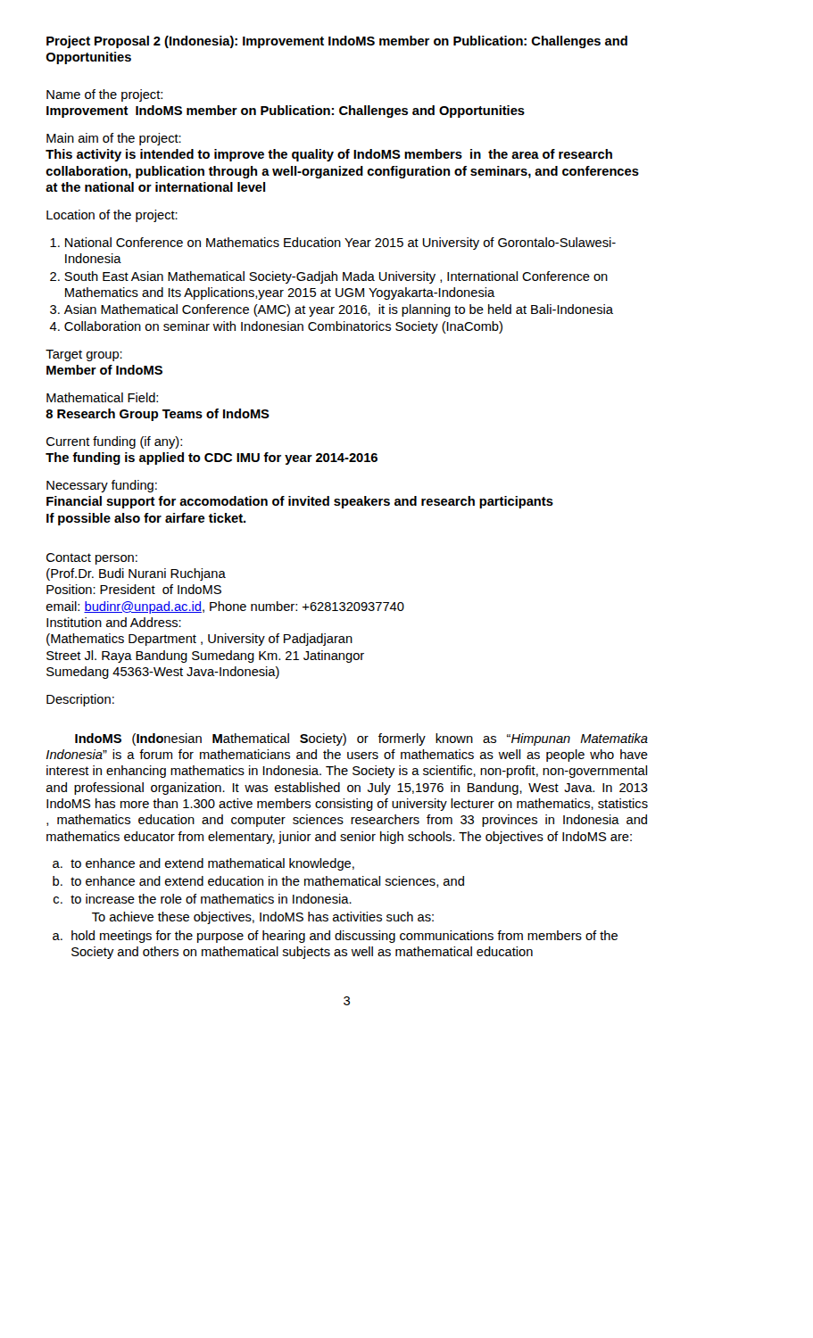Project Proposal 2 (Indonesia): Improvement IndoMS member on Publication: Challenges and Opportunities
Name of the project:
Improvement IndoMS member on Publication: Challenges and Opportunities
Main aim of the project:
This activity is intended to improve the quality of IndoMS members in the area of research collaboration, publication through a well-organized configuration of seminars, and conferences at the national or international level
Location of the project:
National Conference on Mathematics Education Year 2015 at University of Gorontalo-Sulawesi-Indonesia
South East Asian Mathematical Society-Gadjah Mada University , International Conference on Mathematics and Its Applications,year 2015 at UGM Yogyakarta-Indonesia
Asian Mathematical Conference (AMC) at year 2016, it is planning to be held at Bali-Indonesia
Collaboration on seminar with Indonesian Combinatorics Society (InaComb)
Target group:
Member of IndoMS
Mathematical Field:
8 Research Group Teams of IndoMS
Current funding (if any):
The funding is applied to CDC IMU for year 2014-2016
Necessary funding:
Financial support for accomodation of invited speakers and research participants
If possible also for airfare ticket.
Contact person:
(Prof.Dr. Budi Nurani Ruchjana
Position: President of IndoMS
email: budinr@unpad.ac.id, Phone number: +6281320937740
Institution and Address:
(Mathematics Department , University of Padjadjaran
Street Jl. Raya Bandung Sumedang Km. 21 Jatinangor
Sumedang 45363-West Java-Indonesia)
Description:
IndoMS (Indonesian Mathematical Society) or formerly known as “Himpunan Matematika Indonesia” is a forum for mathematicians and the users of mathematics as well as people who have interest in enhancing mathematics in Indonesia. The Society is a scientific, non-profit, non-governmental and professional organization. It was established on July 15,1976 in Bandung, West Java. In 2013 IndoMS has more than 1.300 active members consisting of university lecturer on mathematics, statistics , mathematics education and computer sciences researchers from 33 provinces in Indonesia and mathematics educator from elementary, junior and senior high schools. The objectives of IndoMS are:
to enhance and extend mathematical knowledge,
to enhance and extend education in the mathematical sciences, and
to increase the role of mathematics in Indonesia.
To achieve these objectives, IndoMS has activities such as:
hold meetings for the purpose of hearing and discussing communications from members of the Society and others on mathematical subjects as well as mathematical education
3